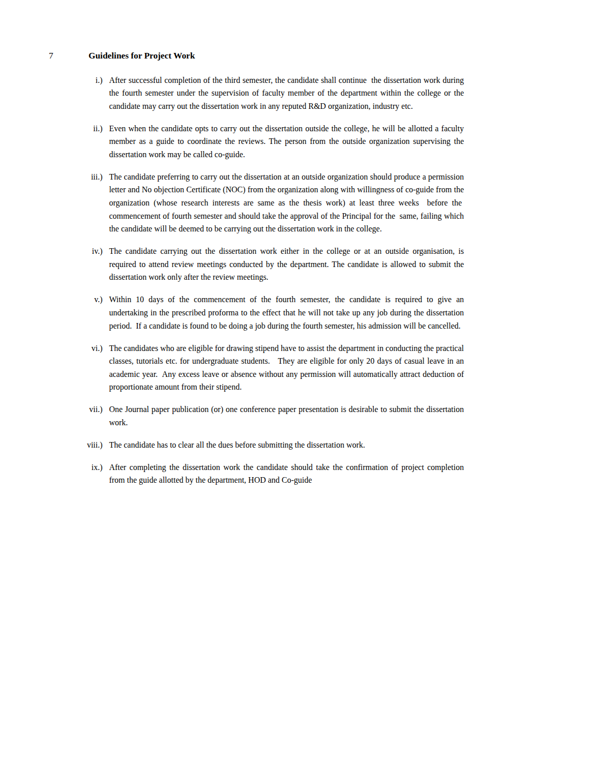7 Guidelines for Project Work
i.) After successful completion of the third semester, the candidate shall continue the dissertation work during the fourth semester under the supervision of faculty member of the department within the college or the candidate may carry out the dissertation work in any reputed R&D organization, industry etc.
ii.) Even when the candidate opts to carry out the dissertation outside the college, he will be allotted a faculty member as a guide to coordinate the reviews. The person from the outside organization supervising the dissertation work may be called co-guide.
iii.) The candidate preferring to carry out the dissertation at an outside organization should produce a permission letter and No objection Certificate (NOC) from the organization along with willingness of co-guide from the organization (whose research interests are same as the thesis work) at least three weeks before the commencement of fourth semester and should take the approval of the Principal for the same, failing which the candidate will be deemed to be carrying out the dissertation work in the college.
iv.) The candidate carrying out the dissertation work either in the college or at an outside organisation, is required to attend review meetings conducted by the department. The candidate is allowed to submit the dissertation work only after the review meetings.
v.) Within 10 days of the commencement of the fourth semester, the candidate is required to give an undertaking in the prescribed proforma to the effect that he will not take up any job during the dissertation period. If a candidate is found to be doing a job during the fourth semester, his admission will be cancelled.
vi.) The candidates who are eligible for drawing stipend have to assist the department in conducting the practical classes, tutorials etc. for undergraduate students. They are eligible for only 20 days of casual leave in an academic year. Any excess leave or absence without any permission will automatically attract deduction of proportionate amount from their stipend.
vii.) One Journal paper publication (or) one conference paper presentation is desirable to submit the dissertation work.
viii.) The candidate has to clear all the dues before submitting the dissertation work.
ix.) After completing the dissertation work the candidate should take the confirmation of project completion from the guide allotted by the department, HOD and Co-guide